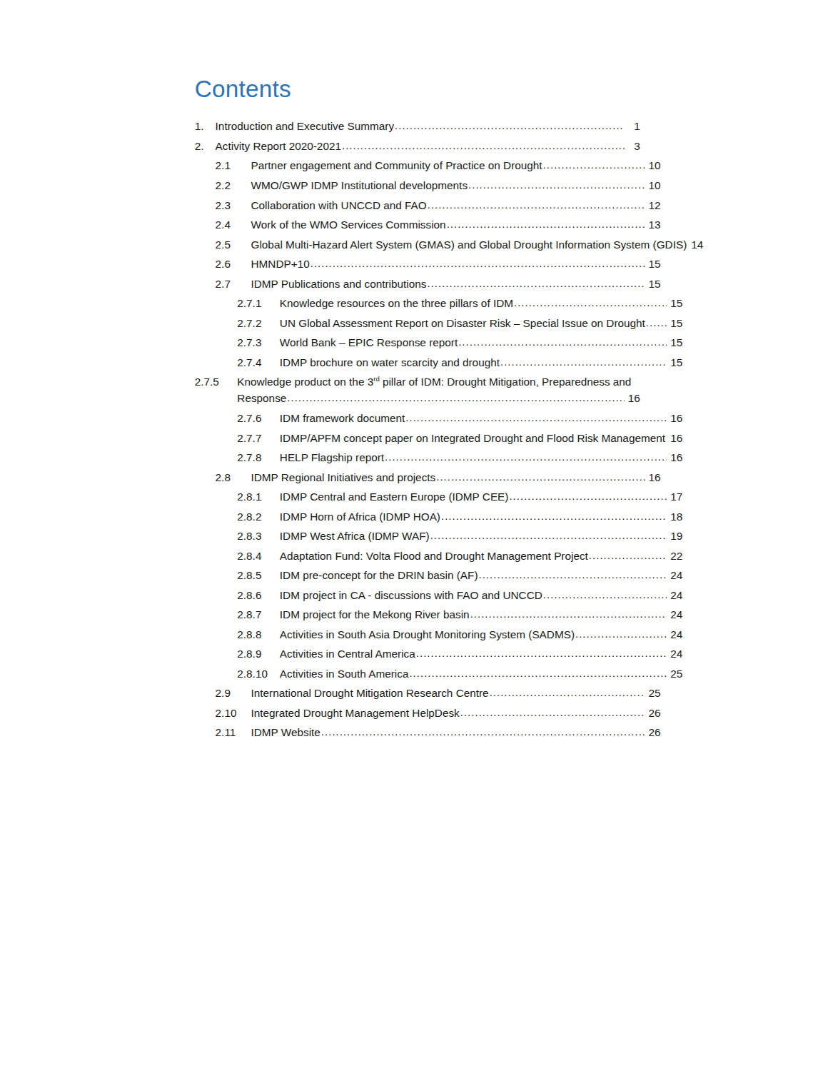Contents
1. Introduction and Executive Summary ................................................................................................... 1
2. Activity Report 2020-2021 .................................................................................................................. 3
2.1 Partner engagement and Community of Practice on Drought ................................................. 10
2.2 WMO/GWP IDMP Institutional developments .......................................................................... 10
2.3 Collaboration with UNCCD and FAO ....................................................................................... 12
2.4 Work of the WMO Services Commission .................................................................................... 13
2.5 Global Multi-Hazard Alert System (GMAS) and Global Drought Information System (GDIS) ..... 14
2.6 HMNDP+10 ............................................................................................................................. 15
2.7 IDMP Publications and contributions ....................................................................................... 15
2.7.1 Knowledge resources on the three pillars of IDM ............................................................ 15
2.7.2 UN Global Assessment Report on Disaster Risk – Special Issue on Drought ...................... 15
2.7.3 World Bank – EPIC Response report .................................................................................. 15
2.7.4 IDMP brochure on water scarcity and drought .................................................................. 15
2.7.5 Knowledge product on the 3rd pillar of IDM: Drought Mitigation, Preparedness and
Response ..................................................................................................................... 16
2.7.6 IDM framework document .............................................................................................. 16
2.7.7 IDMP/APFM concept paper on Integrated Drought and Flood Risk Management ............ 16
2.7.8 HELP Flagship report ......................................................................................................... 16
2.8 IDMP Regional Initiatives and projects ..................................................................................... 16
2.8.1 IDMP Central and Eastern Europe (IDMP CEE) .................................................................... 17
2.8.2 IDMP Horn of Africa (IDMP HOA) ..................................................................................... 18
2.8.3 IDMP West Africa (IDMP WAF) ......................................................................................... 19
2.8.4 Adaptation Fund: Volta Flood and Drought Management Project .................................... 22
2.8.5 IDM pre-concept for the DRIN basin (AF) ......................................................................... 24
2.8.6 IDM project in CA - discussions with FAO and UNCCD ...................................................... 24
2.8.7 IDM project for the Mekong River basin .......................................................................... 24
2.8.8 Activities in South Asia Drought Monitoring System (SADMS) ......................................... 24
2.8.9 Activities in Central America ............................................................................................. 24
2.8.10 Activities in South America ............................................................................................... 25
2.9 International Drought Mitigation Research Centre .................................................................... 25
2.10 Integrated Drought Management HelpDesk ............................................................................ 26
2.11 IDMP Website .......................................................................................................................... 26